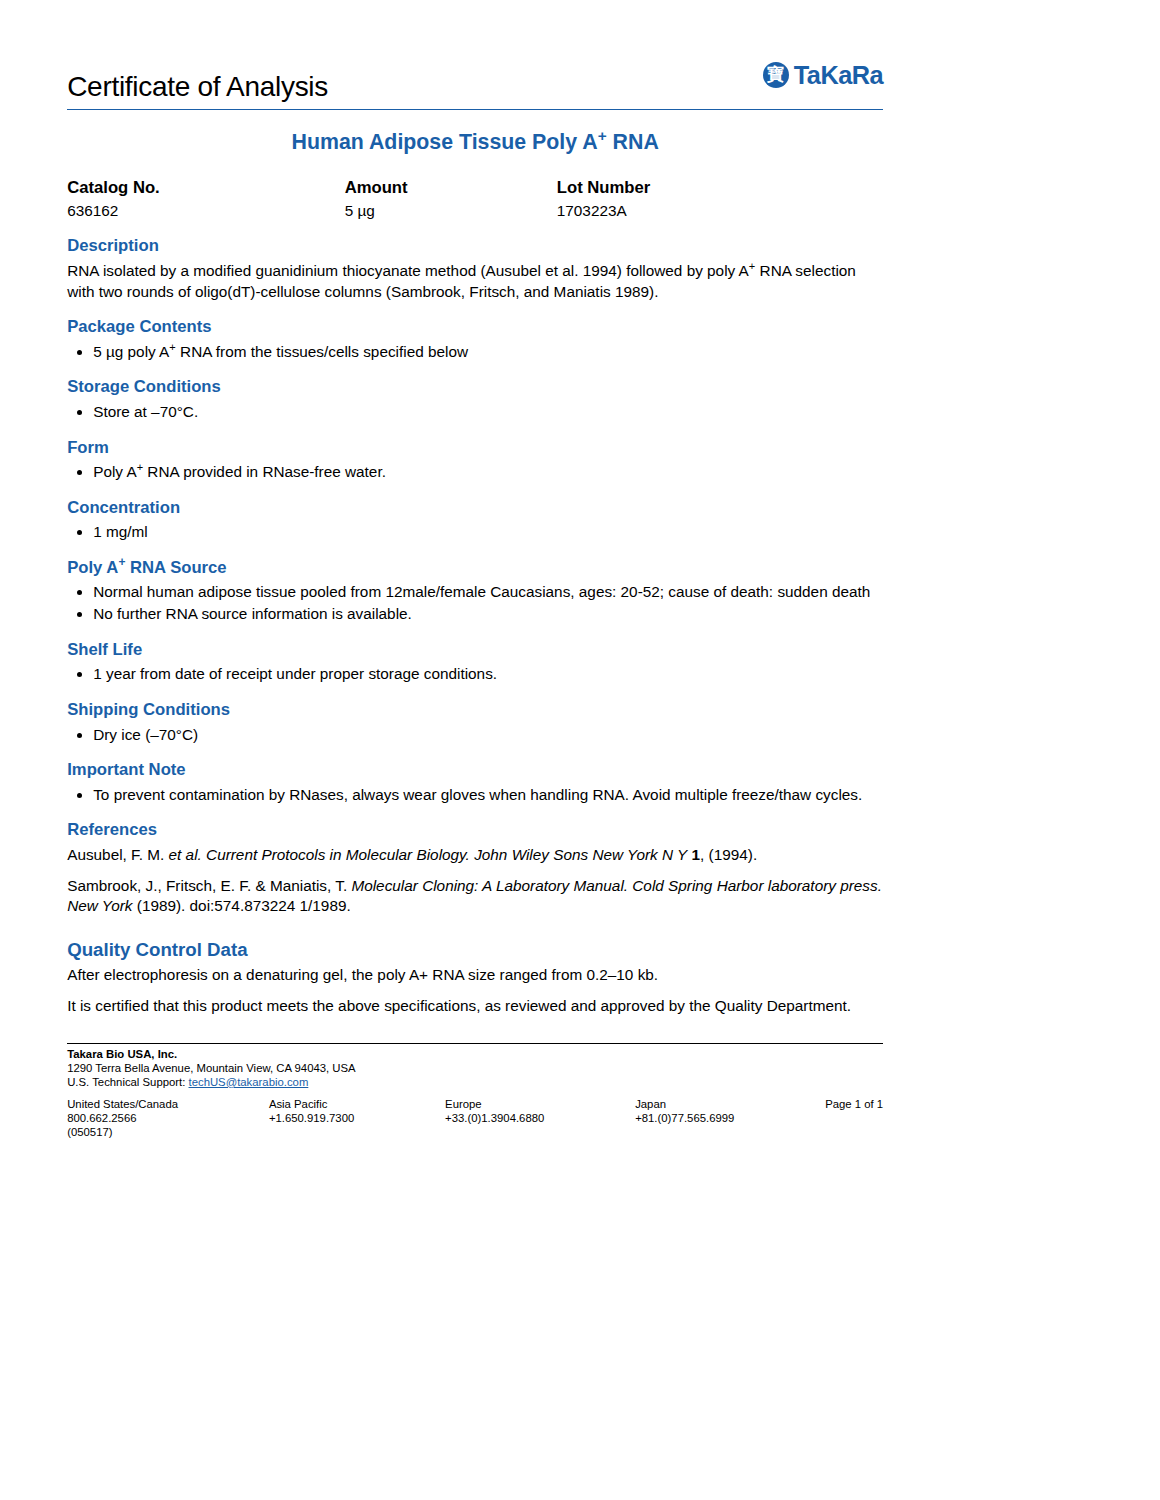Certificate of Analysis
寶TaKaRa
Human Adipose Tissue Poly A+ RNA
| Catalog No. | Amount | Lot Number |
| --- | --- | --- |
| 636162 | 5 µg | 1703223A |
Description
RNA isolated by a modified guanidinium thiocyanate method (Ausubel et al. 1994) followed by poly A+ RNA selection with two rounds of oligo(dT)-cellulose columns (Sambrook, Fritsch, and Maniatis 1989).
Package Contents
5 µg poly A+ RNA from the tissues/cells specified below
Storage Conditions
Store at –70°C.
Form
Poly A+ RNA provided in RNase-free water.
Concentration
1 mg/ml
Poly A+ RNA Source
Normal human adipose tissue pooled from 12male/female Caucasians, ages: 20-52; cause of death: sudden death
No further RNA source information is available.
Shelf Life
1 year from date of receipt under proper storage conditions.
Shipping Conditions
Dry ice (–70°C)
Important Note
To prevent contamination by RNases, always wear gloves when handling RNA. Avoid multiple freeze/thaw cycles.
References
Ausubel, F. M. et al. Current Protocols in Molecular Biology. John Wiley Sons New York N Y 1, (1994).
Sambrook, J., Fritsch, E. F. & Maniatis, T. Molecular Cloning: A Laboratory Manual. Cold Spring Harbor laboratory press. New York (1989). doi:574.873224 1/1989.
Quality Control Data
After electrophoresis on a denaturing gel, the poly A+ RNA size ranged from 0.2–10 kb.
It is certified that this product meets the above specifications, as reviewed and approved by the Quality Department.
Takara Bio USA, Inc.
1290 Terra Bella Avenue, Mountain View, CA 94043, USA
U.S. Technical Support: techUS@takarabio.com
United States/Canada
800.662.2566
(050517)
Asia Pacific
+1.650.919.7300
Europe
+33.(0)1.3904.6880
Japan
+81.(0)77.565.6999
Page 1 of 1